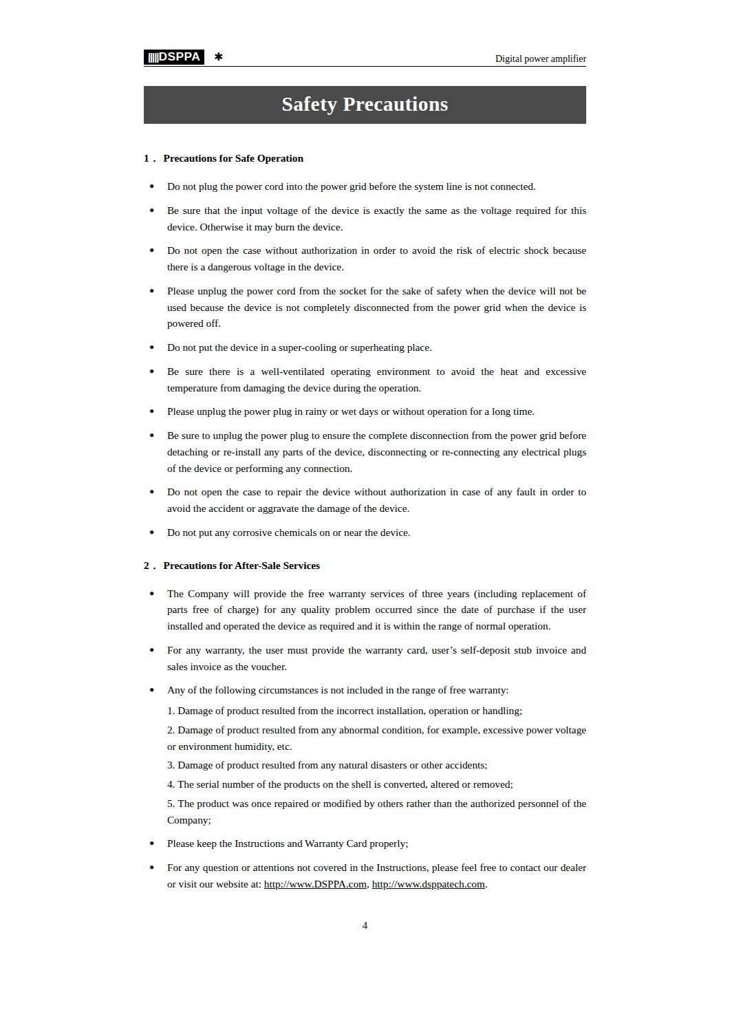|||||DSPPA ✱
Digital power amplifier
Safety Precautions
1．Precautions for Safe Operation
Do not plug the power cord into the power grid before the system line is not connected.
Be sure that the input voltage of the device is exactly the same as the voltage required for this device. Otherwise it may burn the device.
Do not open the case without authorization in order to avoid the risk of electric shock because there is a dangerous voltage in the device.
Please unplug the power cord from the socket for the sake of safety when the device will not be used because the device is not completely disconnected from the power grid when the device is powered off.
Do not put the device in a super-cooling or superheating place.
Be sure there is a well-ventilated operating environment to avoid the heat and excessive temperature from damaging the device during the operation.
Please unplug the power plug in rainy or wet days or without operation for a long time.
Be sure to unplug the power plug to ensure the complete disconnection from the power grid before detaching or re-install any parts of the device, disconnecting or re-connecting any electrical plugs of the device or performing any connection.
Do not open the case to repair the device without authorization in case of any fault in order to avoid the accident or aggravate the damage of the device.
Do not put any corrosive chemicals on or near the device.
2．Precautions for After-Sale Services
The Company will provide the free warranty services of three years (including replacement of parts free of charge) for any quality problem occurred since the date of purchase if the user installed and operated the device as required and it is within the range of normal operation.
For any warranty, the user must provide the warranty card, user’s self-deposit stub invoice and sales invoice as the voucher.
Any of the following circumstances is not included in the range of free warranty:
1. Damage of product resulted from the incorrect installation, operation or handling;
2. Damage of product resulted from any abnormal condition, for example, excessive power voltage or environment humidity, etc.
3. Damage of product resulted from any natural disasters or other accidents;
4. The serial number of the products on the shell is converted, altered or removed;
5. The product was once repaired or modified by others rather than the authorized personnel of the Company;
Please keep the Instructions and Warranty Card properly;
For any question or attentions not covered in the Instructions, please feel free to contact our dealer or visit our website at: http://www.DSPPA.com, http://www.dsppatech.com.
4